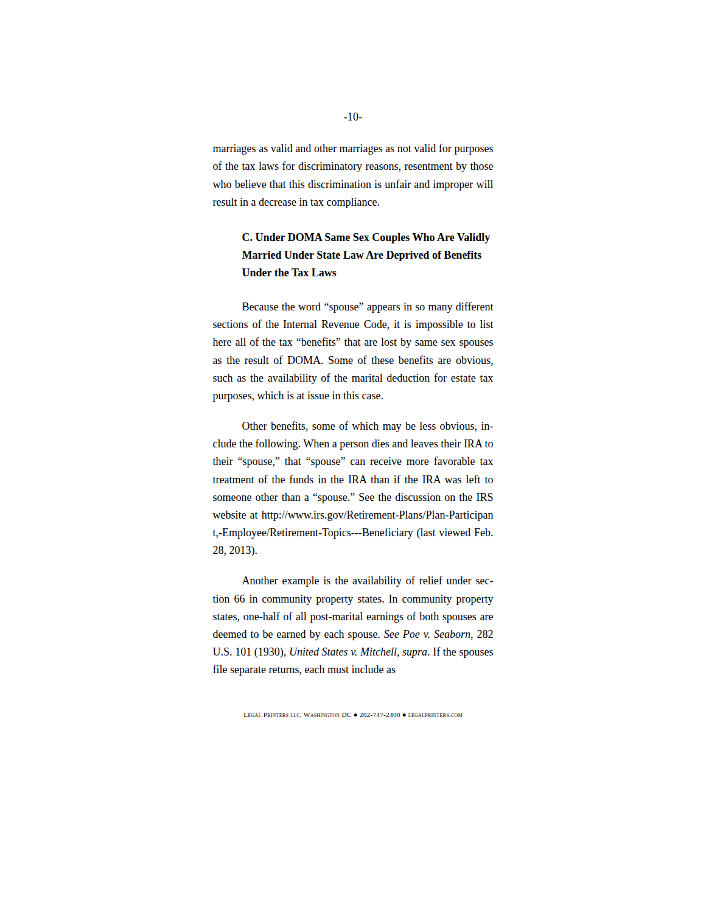-10-
marriages as valid and other marriages as not valid for purposes of the tax laws for discriminatory reasons, resentment by those who believe that this discrimination is unfair and improper will result in a decrease in tax compliance.
C. Under DOMA Same Sex Couples Who Are Validly Married Under State Law Are Deprived of Benefits Under the Tax Laws
Because the word “spouse” appears in so many different sections of the Internal Revenue Code, it is impossible to list here all of the tax “benefits” that are lost by same sex spouses as the result of DOMA. Some of these benefits are obvious, such as the availability of the marital deduction for estate tax purposes, which is at issue in this case.
Other benefits, some of which may be less obvious, include the following. When a person dies and leaves their IRA to their “spouse,” that “spouse” can receive more favorable tax treatment of the funds in the IRA than if the IRA was left to someone other than a “spouse.” See the discussion on the IRS website at http://www.irs.gov/Retirement-Plans/Plan-Participant,-Employee/Retirement-Topics---Beneficiary (last viewed Feb. 28, 2013).
Another example is the availability of relief under section 66 in community property states. In community property states, one-half of all post-marital earnings of both spouses are deemed to be earned by each spouse. See Poe v. Seaborn, 282 U.S. 101 (1930), United States v. Mitchell, supra. If the spouses file separate returns, each must include as
Legal Printers llc, Washington DC ● 202-747-2400 ● legalprinters.com